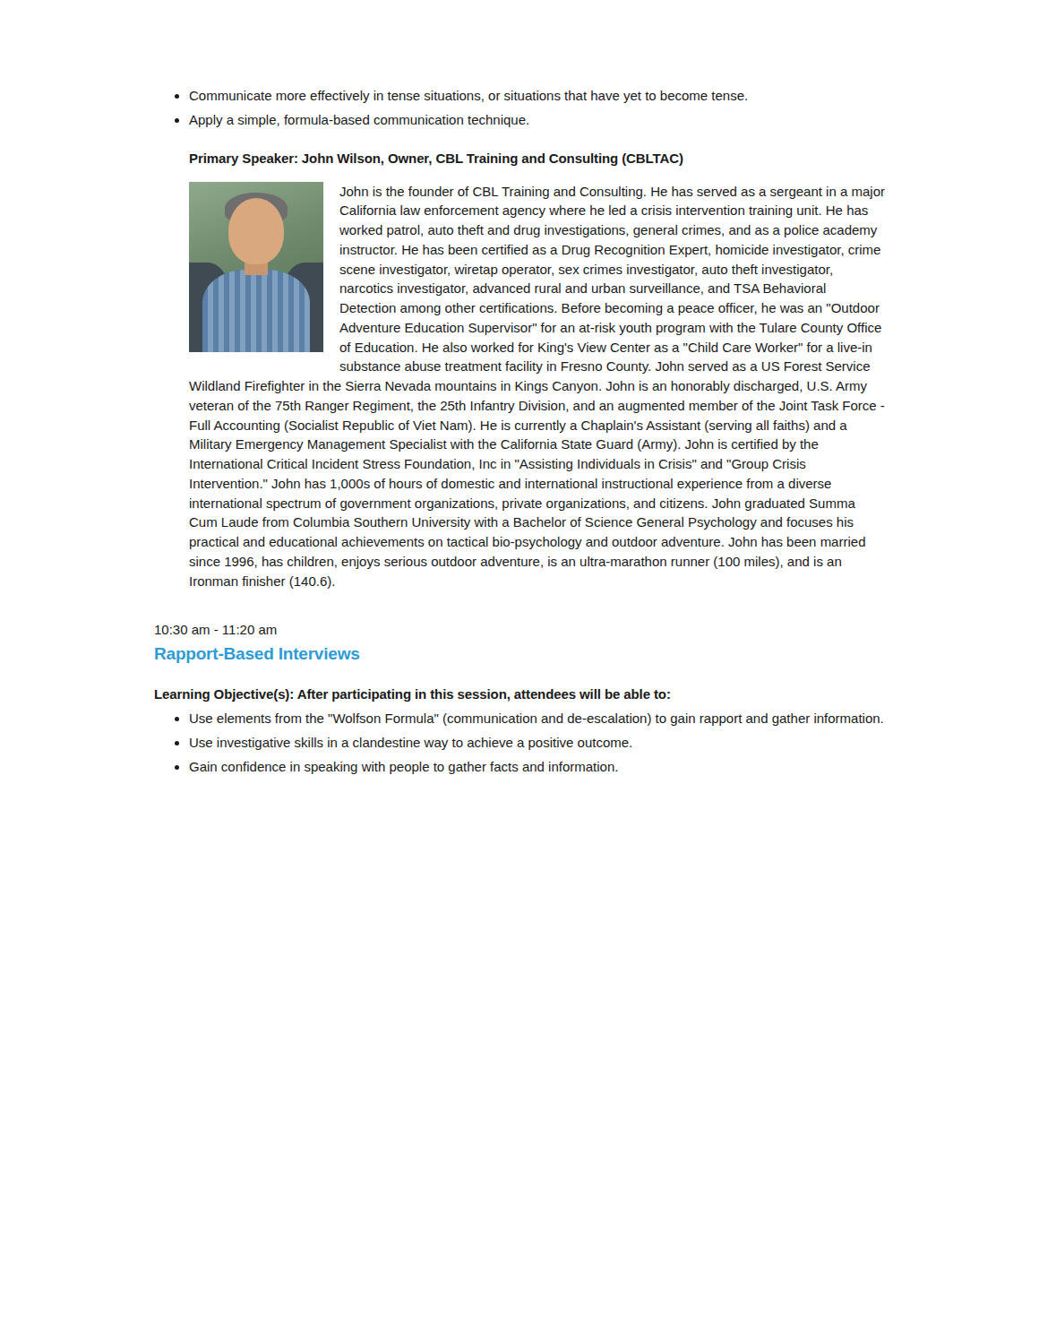Communicate more effectively in tense situations, or situations that have yet to become tense.
Apply a simple, formula-based communication technique.
Primary Speaker: John Wilson, Owner, CBL Training and Consulting (CBLTAC)
John is the founder of CBL Training and Consulting. He has served as a sergeant in a major California law enforcement agency where he led a crisis intervention training unit. He has worked patrol, auto theft and drug investigations, general crimes, and as a police academy instructor. He has been certified as a Drug Recognition Expert, homicide investigator, crime scene investigator, wiretap operator, sex crimes investigator, auto theft investigator, narcotics investigator, advanced rural and urban surveillance, and TSA Behavioral Detection among other certifications. Before becoming a peace officer, he was an "Outdoor Adventure Education Supervisor" for an at-risk youth program with the Tulare County Office of Education. He also worked for King's View Center as a "Child Care Worker" for a live-in substance abuse treatment facility in Fresno County. John served as a US Forest Service Wildland Firefighter in the Sierra Nevada mountains in Kings Canyon. John is an honorably discharged, U.S. Army veteran of the 75th Ranger Regiment, the 25th Infantry Division, and an augmented member of the Joint Task Force - Full Accounting (Socialist Republic of Viet Nam). He is currently a Chaplain's Assistant (serving all faiths) and a Military Emergency Management Specialist with the California State Guard (Army). John is certified by the International Critical Incident Stress Foundation, Inc in "Assisting Individuals in Crisis" and "Group Crisis Intervention." John has 1,000s of hours of domestic and international instructional experience from a diverse international spectrum of government organizations, private organizations, and citizens. John graduated Summa Cum Laude from Columbia Southern University with a Bachelor of Science General Psychology and focuses his practical and educational achievements on tactical bio-psychology and outdoor adventure. John has been married since 1996, has children, enjoys serious outdoor adventure, is an ultra-marathon runner (100 miles), and is an Ironman finisher (140.6).
10:30 am - 11:20 am
Rapport-Based Interviews
Learning Objective(s): After participating in this session, attendees will be able to:
Use elements from the "Wolfson Formula" (communication and de-escalation) to gain rapport and gather information.
Use investigative skills in a clandestine way to achieve a positive outcome.
Gain confidence in speaking with people to gather facts and information.